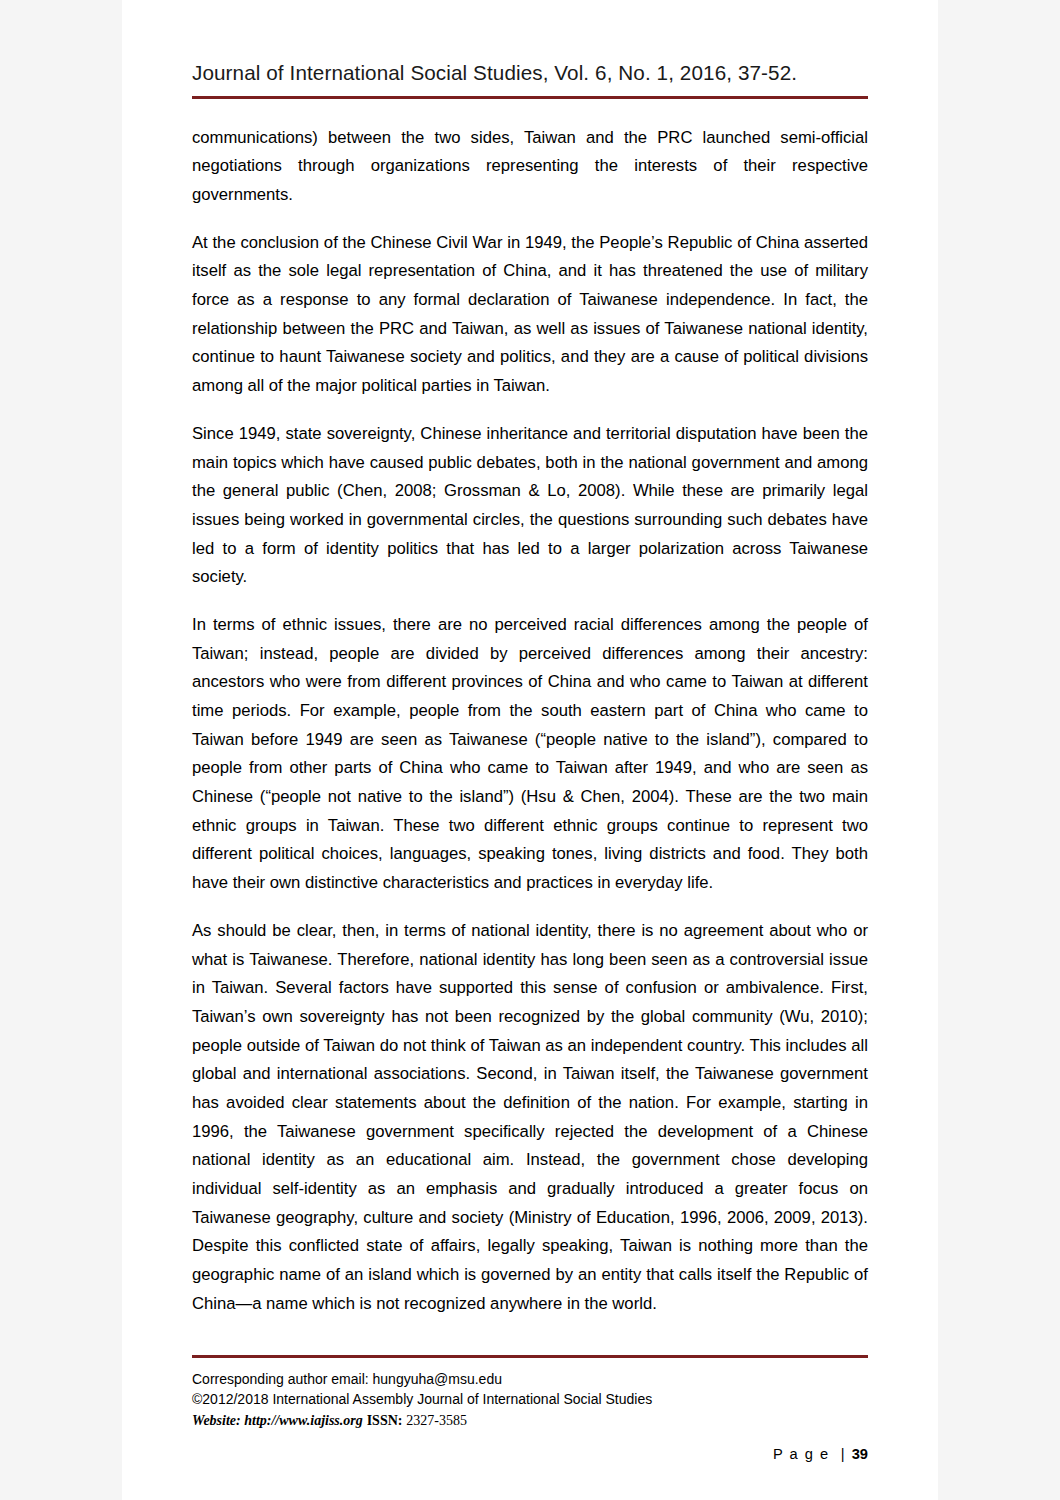Journal of International Social Studies, Vol. 6, No. 1, 2016, 37-52.
communications) between the two sides, Taiwan and the PRC launched semi-official negotiations through organizations representing the interests of their respective governments.
At the conclusion of the Chinese Civil War in 1949, the People’s Republic of China asserted itself as the sole legal representation of China, and it has threatened the use of military force as a response to any formal declaration of Taiwanese independence. In fact, the relationship between the PRC and Taiwan, as well as issues of Taiwanese national identity, continue to haunt Taiwanese society and politics, and they are a cause of political divisions among all of the major political parties in Taiwan.
Since 1949, state sovereignty, Chinese inheritance and territorial disputation have been the main topics which have caused public debates, both in the national government and among the general public (Chen, 2008; Grossman & Lo, 2008). While these are primarily legal issues being worked in governmental circles, the questions surrounding such debates have led to a form of identity politics that has led to a larger polarization across Taiwanese society.
In terms of ethnic issues, there are no perceived racial differences among the people of Taiwan; instead, people are divided by perceived differences among their ancestry: ancestors who were from different provinces of China and who came to Taiwan at different time periods. For example, people from the south eastern part of China who came to Taiwan before 1949 are seen as Taiwanese (“people native to the island”), compared to people from other parts of China who came to Taiwan after 1949, and who are seen as Chinese (“people not native to the island”) (Hsu & Chen, 2004). These are the two main ethnic groups in Taiwan. These two different ethnic groups continue to represent two different political choices, languages, speaking tones, living districts and food. They both have their own distinctive characteristics and practices in everyday life.
As should be clear, then, in terms of national identity, there is no agreement about who or what is Taiwanese. Therefore, national identity has long been seen as a controversial issue in Taiwan. Several factors have supported this sense of confusion or ambivalence. First, Taiwan’s own sovereignty has not been recognized by the global community (Wu, 2010); people outside of Taiwan do not think of Taiwan as an independent country. This includes all global and international associations. Second, in Taiwan itself, the Taiwanese government has avoided clear statements about the definition of the nation. For example, starting in 1996, the Taiwanese government specifically rejected the development of a Chinese national identity as an educational aim. Instead, the government chose developing individual self-identity as an emphasis and gradually introduced a greater focus on Taiwanese geography, culture and society (Ministry of Education, 1996, 2006, 2009, 2013). Despite this conflicted state of affairs, legally speaking, Taiwan is nothing more than the geographic name of an island which is governed by an entity that calls itself the Republic of China—a name which is not recognized anywhere in the world.
Corresponding author email: hungyuha@msu.edu
©2012/2018 International Assembly Journal of International Social Studies
Website: http://www.iajiss.org ISSN: 2327-3585
P a g e | 39